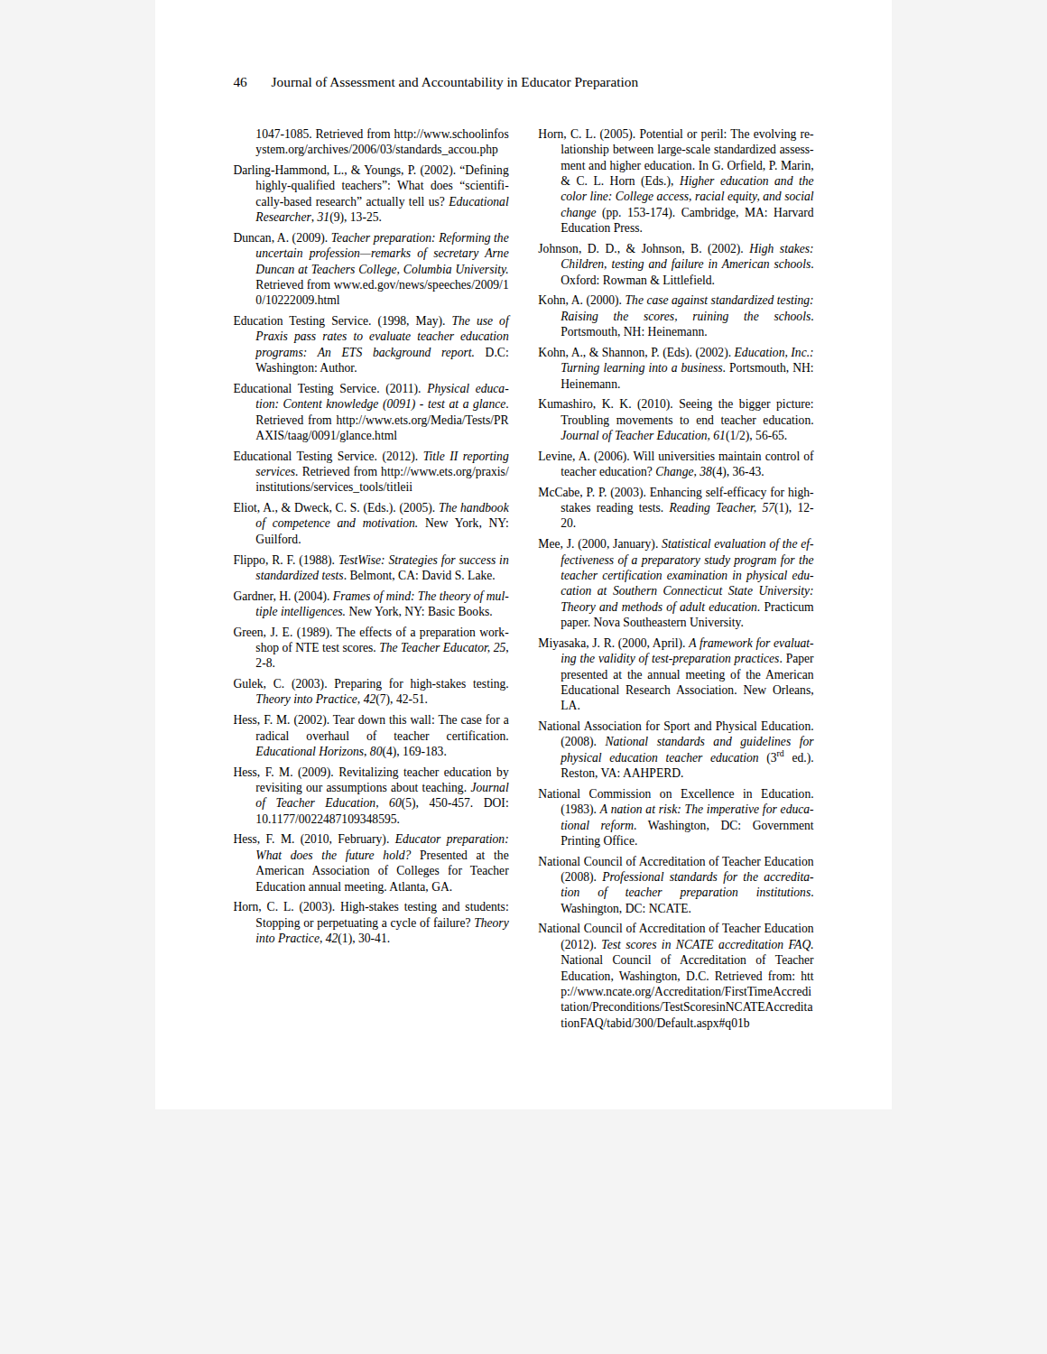46 Journal of Assessment and Accountability in Educator Preparation
1047-1085. Retrieved from http://www.schoolinfosystem.org/archives/2006/03/standards_accou.php
Darling-Hammond, L., & Youngs, P. (2002). “Defining highly-qualified teachers”: What does “scientifically-based research” actually tell us? Educational Researcher, 31(9), 13-25.
Duncan, A. (2009). Teacher preparation: Reforming the uncertain profession—remarks of secretary Arne Duncan at Teachers College, Columbia University. Retrieved from www.ed.gov/news/speeches/2009/10/10222009.html
Education Testing Service. (1998, May). The use of Praxis pass rates to evaluate teacher education programs: An ETS background report. D.C: Washington: Author.
Educational Testing Service. (2011). Physical education: Content knowledge (0091) - test at a glance. Retrieved from http://www.ets.org/Media/Tests/PRAXIS/taag/0091/glance.html
Educational Testing Service. (2012). Title II reporting services. Retrieved from http://www.ets.org/praxis/institutions/services_tools/titleii
Eliot, A., & Dweck, C. S. (Eds.). (2005). The handbook of competence and motivation. New York, NY: Guilford.
Flippo, R. F. (1988). TestWise: Strategies for success in standardized tests. Belmont, CA: David S. Lake.
Gardner, H. (2004). Frames of mind: The theory of multiple intelligences. New York, NY: Basic Books.
Green, J. E. (1989). The effects of a preparation workshop of NTE test scores. The Teacher Educator, 25, 2-8.
Gulek, C. (2003). Preparing for high-stakes testing. Theory into Practice, 42(7), 42-51.
Hess, F. M. (2002). Tear down this wall: The case for a radical overhaul of teacher certification. Educational Horizons, 80(4), 169-183.
Hess, F. M. (2009). Revitalizing teacher education by revisiting our assumptions about teaching. Journal of Teacher Education, 60(5), 450-457. DOI: 10.1177/0022487109348595.
Hess, F. M. (2010, February). Educator preparation: What does the future hold? Presented at the American Association of Colleges for Teacher Education annual meeting. Atlanta, GA.
Horn, C. L. (2003). High-stakes testing and students: Stopping or perpetuating a cycle of failure? Theory into Practice, 42(1), 30-41.
Horn, C. L. (2005). Potential or peril: The evolving relationship between large-scale standardized assessment and higher education. In G. Orfield, P. Marin, & C. L. Horn (Eds.), Higher education and the color line: College access, racial equity, and social change (pp. 153-174). Cambridge, MA: Harvard Education Press.
Johnson, D. D., & Johnson, B. (2002). High stakes: Children, testing and failure in American schools. Oxford: Rowman & Littlefield.
Kohn, A. (2000). The case against standardized testing: Raising the scores, ruining the schools. Portsmouth, NH: Heinemann.
Kohn, A., & Shannon, P. (Eds). (2002). Education, Inc.: Turning learning into a business. Portsmouth, NH: Heinemann.
Kumashiro, K. K. (2010). Seeing the bigger picture: Troubling movements to end teacher education. Journal of Teacher Education, 61(1/2), 56-65.
Levine, A. (2006). Will universities maintain control of teacher education? Change, 38(4), 36-43.
McCabe, P. P. (2003). Enhancing self-efficacy for high-stakes reading tests. Reading Teacher, 57(1), 12-20.
Mee, J. (2000, January). Statistical evaluation of the effectiveness of a preparatory study program for the teacher certification examination in physical education at Southern Connecticut State University: Theory and methods of adult education. Practicum paper. Nova Southeastern University.
Miyasaka, J. R. (2000, April). A framework for evaluating the validity of test-preparation practices. Paper presented at the annual meeting of the American Educational Research Association. New Orleans, LA.
National Association for Sport and Physical Education. (2008). National standards and guidelines for physical education teacher education (3rd ed.). Reston, VA: AAHPERD.
National Commission on Excellence in Education. (1983). A nation at risk: The imperative for educational reform. Washington, DC: Government Printing Office.
National Council of Accreditation of Teacher Education (2008). Professional standards for the accreditation of teacher preparation institutions. Washington, DC: NCATE.
National Council of Accreditation of Teacher Education (2012). Test scores in NCATE accreditation FAQ. National Council of Accreditation of Teacher Education, Washington, D.C. Retrieved from: http://www.ncate.org/Accreditation/FirstTimeAccreditation/Preconditions/TestScoresinNCATEAccreditationFAQ/tabid/300/Default.aspx#q01b